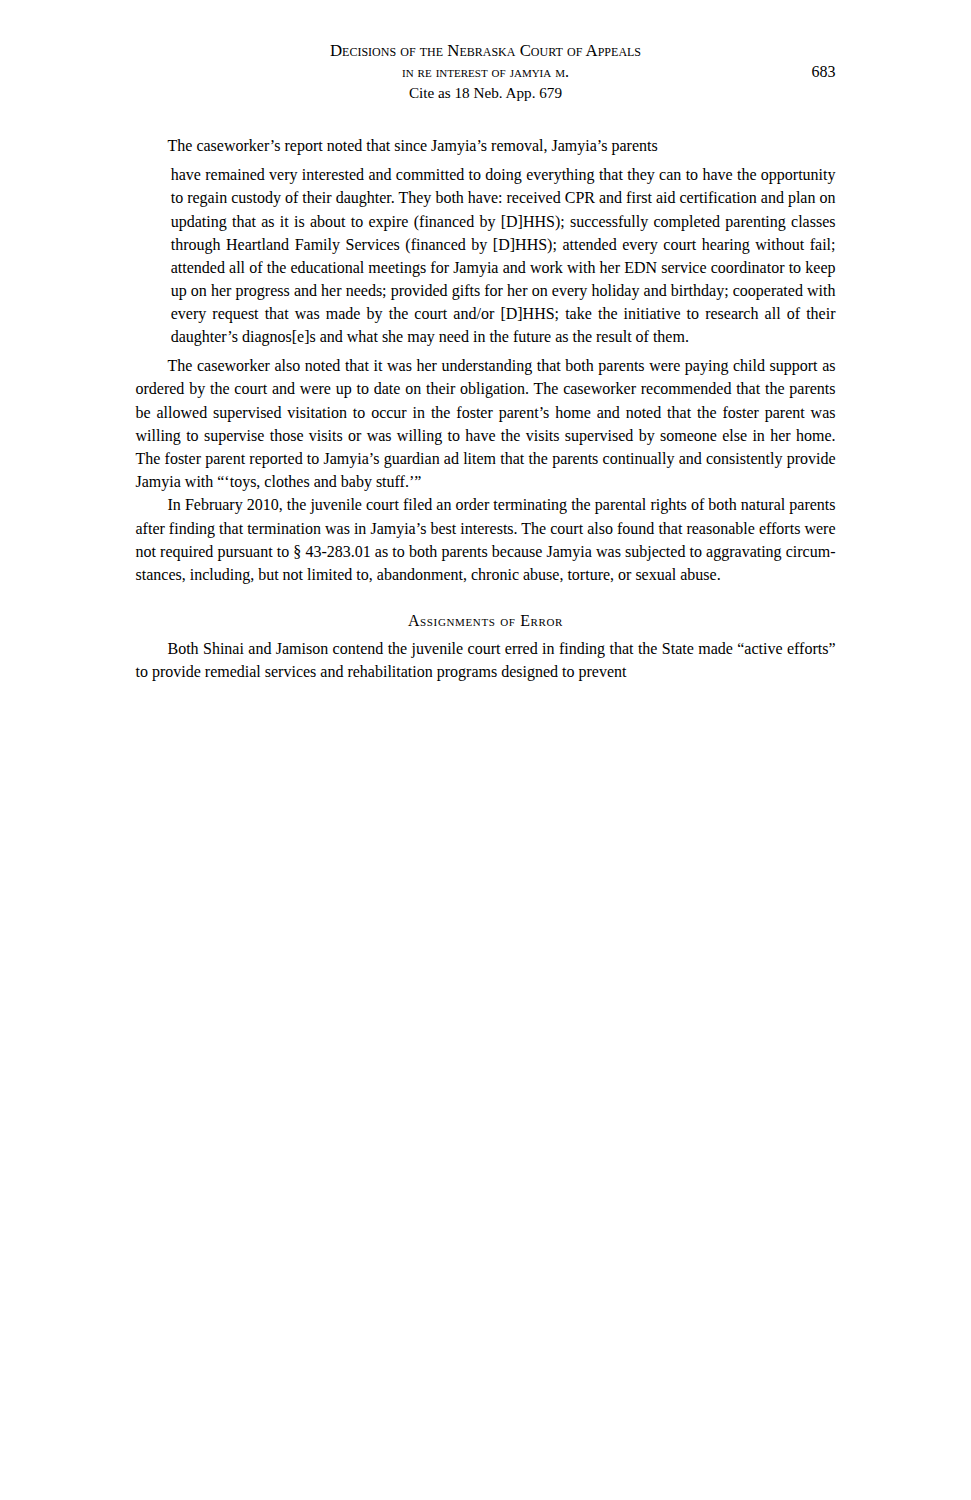Decisions of the Nebraska Court of Appeals
in re interest of jamyia m.683
Cite as 18 Neb. App. 679
The caseworker’s report noted that since Jamyia’s removal, Jamyia’s parents
have remained very interested and committed to doing everything that they can to have the opportunity to regain custody of their daughter. They both have: received CPR and first aid certification and plan on updating that as it is about to expire (financed by [D]HHS); successfully completed parenting classes through Heartland Family Services (financed by [D]HHS); attended every court hearing without fail; attended all of the educational meetings for Jamyia and work with her EDN service coordinator to keep up on her progress and her needs; provided gifts for her on every holiday and birthday; cooperated with every request that was made by the court and/or [D]HHS; take the initiative to research all of their daughter’s diagnos[e]s and what she may need in the future as the result of them.
The caseworker also noted that it was her understanding that both parents were paying child support as ordered by the court and were up to date on their obligation. The caseworker recommended that the parents be allowed supervised visitation to occur in the foster parent’s home and noted that the foster parent was willing to supervise those visits or was willing to have the visits supervised by someone else in her home. The foster parent reported to Jamyia’s guardian ad litem that the parents continually and consistently provide Jamyia with “‘toys, clothes and baby stuff.’”
In February 2010, the juvenile court filed an order terminating the parental rights of both natural parents after finding that termination was in Jamyia’s best interests. The court also found that reasonable efforts were not required pursuant to § 43-283.01 as to both parents because Jamyia was subjected to aggravating circumstances, including, but not limited to, abandonment, chronic abuse, torture, or sexual abuse.
Assignments of Error
Both Shinai and Jamison contend the juvenile court erred in finding that the State made “active efforts” to provide remedial services and rehabilitation programs designed to prevent